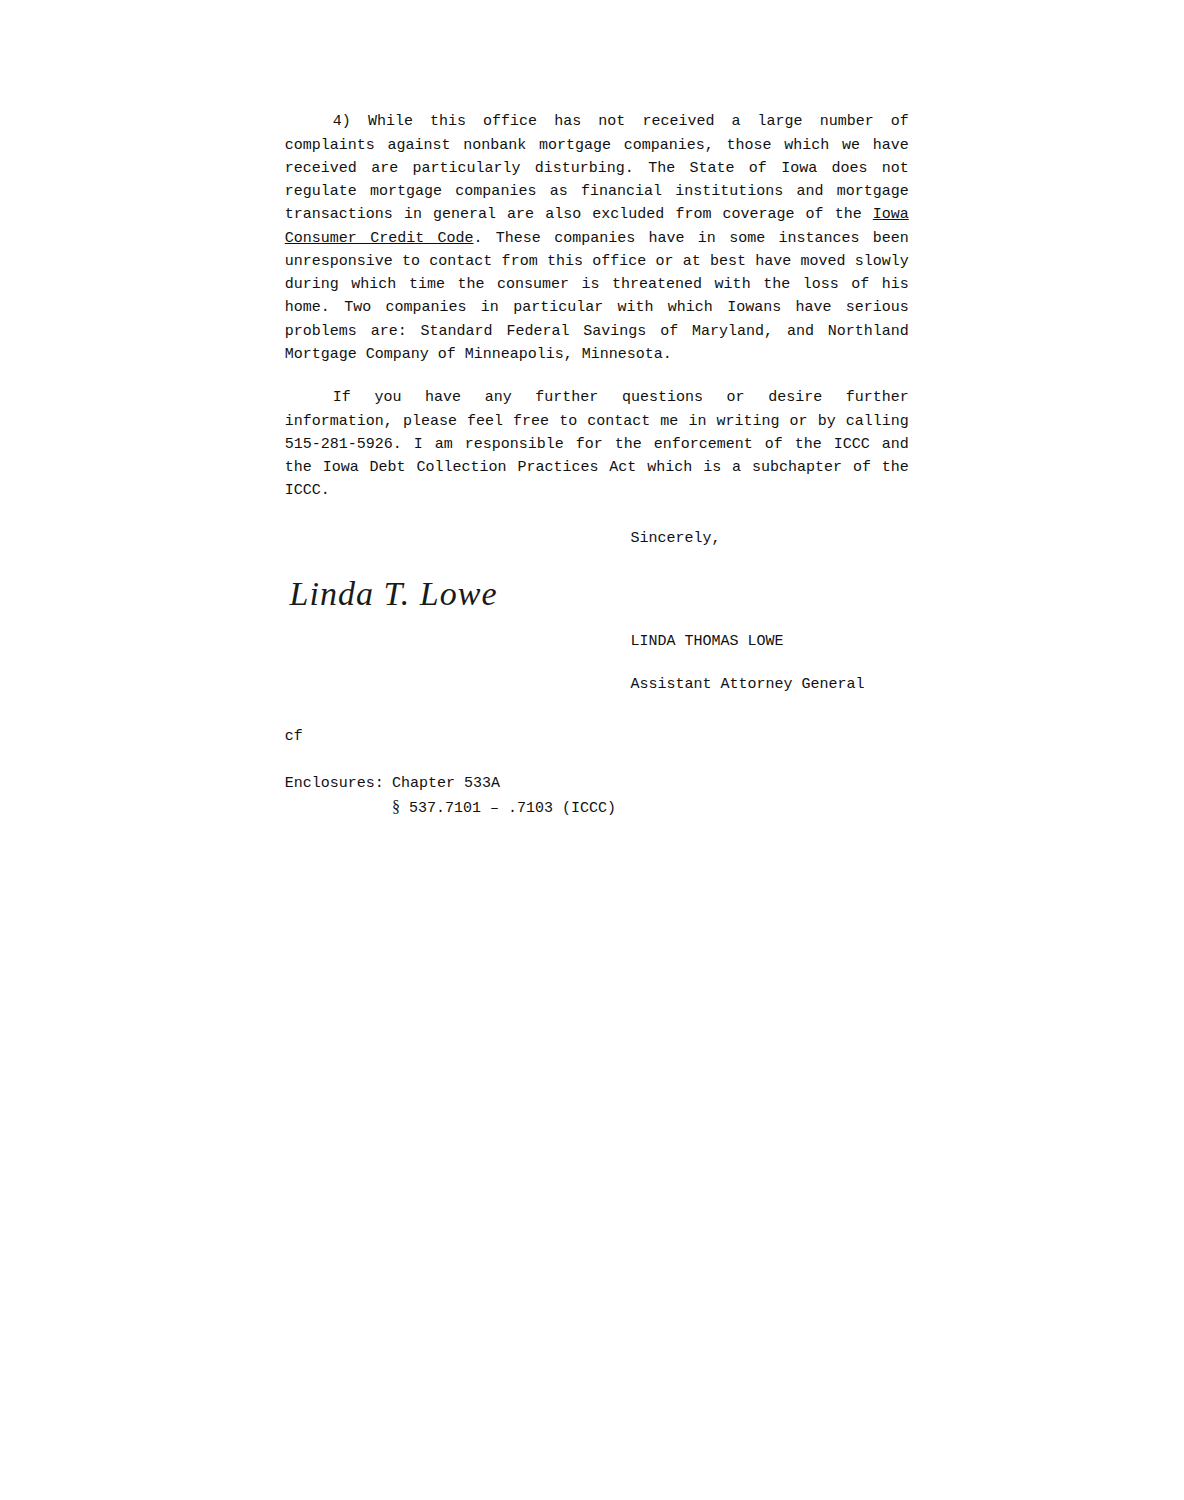4) While this office has not received a large number of complaints against nonbank mortgage companies, those which we have received are particularly disturbing. The State of Iowa does not regulate mortgage companies as financial institutions and mortgage transactions in general are also excluded from coverage of the Iowa Consumer Credit Code. These companies have in some instances been unresponsive to contact from this office or at best have moved slowly during which time the consumer is threatened with the loss of his home. Two companies in particular with which Iowans have serious problems are: Standard Federal Savings of Maryland, and Northland Mortgage Company of Minneapolis, Minnesota.
If you have any further questions or desire further information, please feel free to contact me in writing or by calling 515-281-5926. I am responsible for the enforcement of the ICCC and the Iowa Debt Collection Practices Act which is a subchapter of the ICCC.
Sincerely,
Linda T. Lowe
LINDA THOMAS LOWE
Assistant Attorney General
cf
Enclosures:
Chapter 533A
§ 537.7101 – .7103 (ICCC)